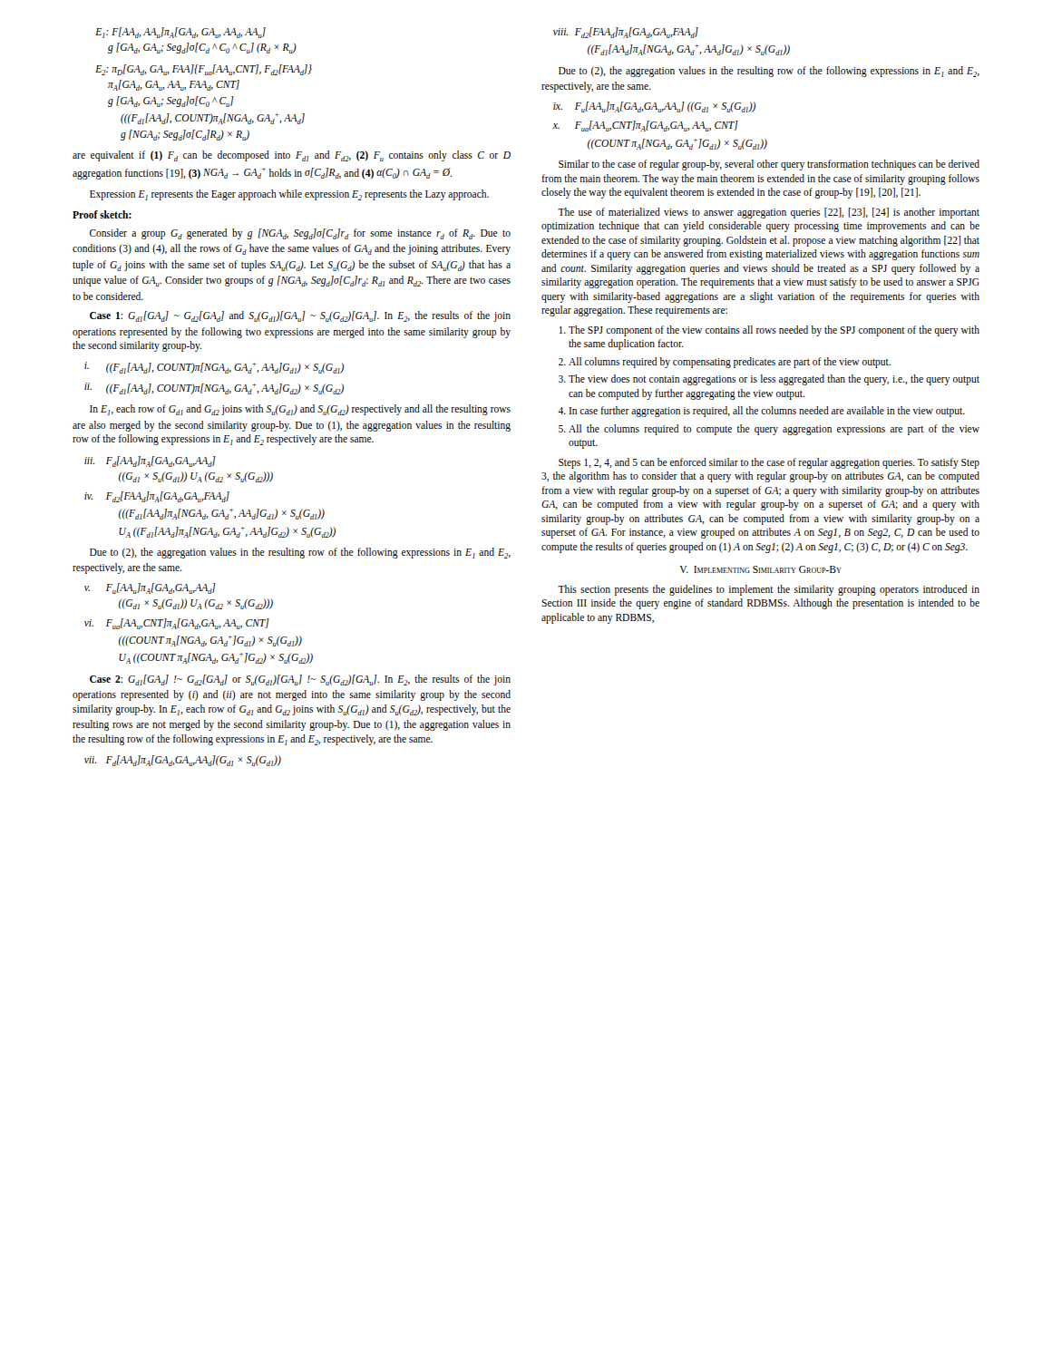E1: F[AAd, AAu]πA[GAd, GAu, AAd, AAu] g [GAd, GAu; Segd]σ[Cd ^ C0 ^ Cu] (Rd × Ru)
E2: πD[GAd, GAu, FAA]{Fua[AAu,CNT], Fd2[FAAd]} πA[GAd, GAu, AAu, FAAd, CNT] g [GAd, GAu; Segd]σ[C0 ^ Cu] (((Fd1[AAd], COUNT)πA[NGAd, GAd+, AAd] g [NGAd; Segd]σ[Cd]Rd) × Ru)
are equivalent if (1) Fd can be decomposed into Fd1 and Fd2, (2) Fu contains only class C or D aggregation functions [19], (3) NGAd → GAd+ holds in σ[Cd]Rd, and (4) α(C0) ∩ GAd = Ø.
Expression E1 represents the Eager approach while expression E2 represents the Lazy approach.
Proof sketch:
Consider a group Gd generated by g [NGAd, Segd]σ[Cd]rd for some instance rd of Rd. Due to conditions (3) and (4), all the rows of Gd have the same values of GAd and the joining attributes. Every tuple of Gd joins with the same set of tuples SAu(Gd). Let Su(Gd) be the subset of SAu(Gd) that has a unique value of GAu. Consider two groups of g [NGAd, Segd]σ[Cd]rd: Rd1 and Rd2. There are two cases to be considered.
Case 1: Gd1[GAd] ~ Gd2[GAd] and Su(Gd1)[GAu] ~ Su(Gd2)[GAu]. In E2, the results of the join operations represented by the following two expressions are merged into the same similarity group by the second similarity group-by.
i.((Fd1[AAd], COUNT)π[NGAd, GAd+, AAd]Gd1) × Su(Gd1)
ii.((Fd1[AAd], COUNT)π[NGAd, GAd+, AAd]Gd2) × Su(Gd2)
In E1, each row of Gd1 and Gd2 joins with Su(Gd1) and Su(Gd2) respectively and all the resulting rows are also merged by the second similarity group-by. Due to (1), the aggregation values in the resulting row of the following expressions in E1 and E2 respectively are the same.
iii. Fd[AAd]πA[GAd,GAu,AAd] ((Gd1 × Su(Gd1)) UA (Gd2 × Su(Gd2)))
iv. Fd2[FAAd]πA[GAd,GAu,FAAd] (((Fd1[AAd]πA[NGAd, GAd+, AAd]Gd1) × Su(Gd1)) UA ((Fd1[AAd]πA[NGAd, GAd+, AAd]Gd2) × Su(Gd2))
Due to (2), the aggregation values in the resulting row of the following expressions in E1 and E2, respectively, are the same.
v. Fu[AAu]πA[GAd,GAu,AAd] ((Gd1 × Su(Gd1)) UA (Gd2 × Su(Gd2)))
vi. Fua[AAu,CNT]πA[GAd,GAu, AAu, CNT] (((COUNT πA[NGAd, GAd+]Gd1) × Su(Gd1)) UA ((COUNT πA[NGAd, GAd+]Gd2) × Su(Gd2))
Case 2: Gd1[GAd] !~ Gd2[GAd] or Su(Gd1)[GAu] !~ Su(Gd2)[GAu]. In E2, the results of the join operations represented by (i) and (ii) are not merged into the same similarity group by the second similarity group-by. In E1, each row of Gd1 and Gd2 joins with Su(Gd1) and Su(Gd2), respectively, but the resulting rows are not merged by the second similarity group-by. Due to (1), the aggregation values in the resulting row of the following expressions in E1 and E2, respectively, are the same.
vii. Fd[AAd]πA[GAd,GAu,AAd](Gd1 × Su(Gd1))
viii. Fd2[FAAd]πA[GAd,GAu,FAAd] ((Fd1[AAd]πA[NGAd, GAd+, AAd]Gd1) × Su(Gd1))
Due to (2), the aggregation values in the resulting row of the following expressions in E1 and E2, respectively, are the same.
ix. Fu[AAu]πA[GAd,GAu,AAu] ((Gd1 × Su(Gd1))
x. Fua[AAu,CNT]πA[GAd,GAu, AAu, CNT] ((COUNT πA[NGAd, GAd+]Gd1) × Su(Gd1))
Similar to the case of regular group-by, several other query transformation techniques can be derived from the main theorem. The way the main theorem is extended in the case of similarity grouping follows closely the way the equivalent theorem is extended in the case of group-by [19], [20], [21].
The use of materialized views to answer aggregation queries [22], [23], [24] is another important optimization technique that can yield considerable query processing time improvements and can be extended to the case of similarity grouping. Goldstein et al. propose a view matching algorithm [22] that determines if a query can be answered from existing materialized views with aggregation functions sum and count. Similarity aggregation queries and views should be treated as a SPJ query followed by a similarity aggregation operation. The requirements that a view must satisfy to be used to answer a SPJG query with similarity-based aggregations are a slight variation of the requirements for queries with regular aggregation. These requirements are:
The SPJ component of the view contains all rows needed by the SPJ component of the query with the same duplication factor.
All columns required by compensating predicates are part of the view output.
The view does not contain aggregations or is less aggregated than the query, i.e., the query output can be computed by further aggregating the view output.
In case further aggregation is required, all the columns needed are available in the view output.
All the columns required to compute the query aggregation expressions are part of the view output.
Steps 1, 2, 4, and 5 can be enforced similar to the case of regular aggregation queries. To satisfy Step 3, the algorithm has to consider that a query with regular group-by on attributes GA, can be computed from a view with regular group-by on a superset of GA; a query with similarity group-by on attributes GA, can be computed from a view with regular group-by on a superset of GA; and a query with similarity group-by on attributes GA, can be computed from a view with similarity group-by on a superset of GA. For instance, a view grouped on attributes A on Seg1, B on Seg2, C, D can be used to compute the results of queries grouped on (1) A on Seg1; (2) A on Seg1, C; (3) C, D; or (4) C on Seg3.
V. Implementing Similarity Group-By
This section presents the guidelines to implement the similarity grouping operators introduced in Section III inside the query engine of standard RDBMSs. Although the presentation is intended to be applicable to any RDBMS,